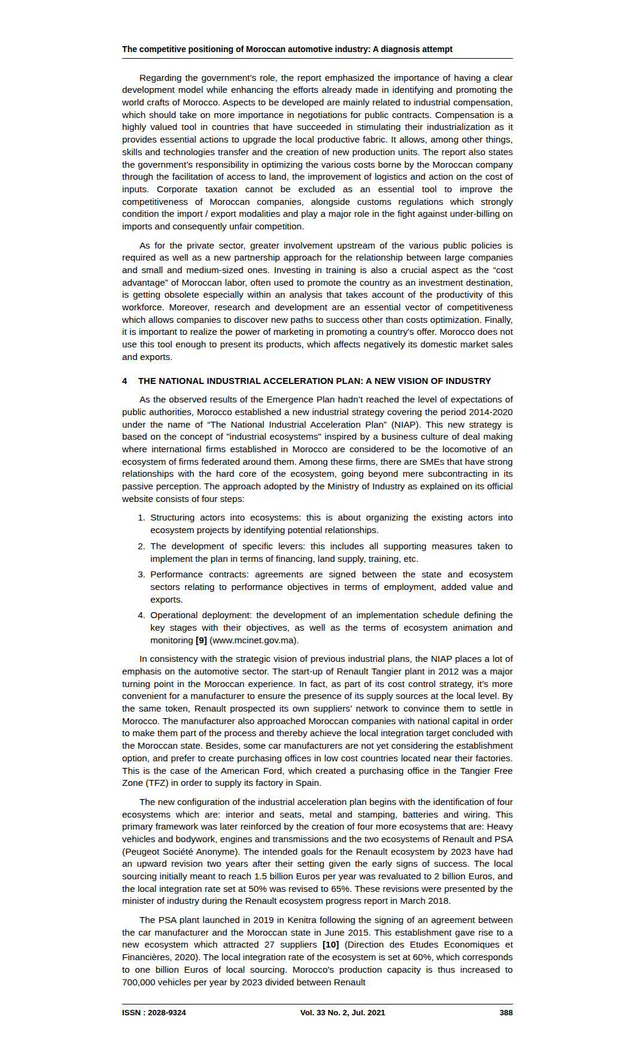The competitive positioning of Moroccan automotive industry: A diagnosis attempt
Regarding the government’s role, the report emphasized the importance of having a clear development model while enhancing the efforts already made in identifying and promoting the world crafts of Morocco. Aspects to be developed are mainly related to industrial compensation, which should take on more importance in negotiations for public contracts. Compensation is a highly valued tool in countries that have succeeded in stimulating their industrialization as it provides essential actions to upgrade the local productive fabric. It allows, among other things, skills and technologies transfer and the creation of new production units. The report also states the government’s responsibility in optimizing the various costs borne by the Moroccan company through the facilitation of access to land, the improvement of logistics and action on the cost of inputs. Corporate taxation cannot be excluded as an essential tool to improve the competitiveness of Moroccan companies, alongside customs regulations which strongly condition the import / export modalities and play a major role in the fight against under-billing on imports and consequently unfair competition.
As for the private sector, greater involvement upstream of the various public policies is required as well as a new partnership approach for the relationship between large companies and small and medium-sized ones. Investing in training is also a crucial aspect as the “cost advantage” of Moroccan labor, often used to promote the country as an investment destination, is getting obsolete especially within an analysis that takes account of the productivity of this workforce. Moreover, research and development are an essential vector of competitiveness which allows companies to discover new paths to success other than costs optimization. Finally, it is important to realize the power of marketing in promoting a country's offer. Morocco does not use this tool enough to present its products, which affects negatively its domestic market sales and exports.
4 The National Industrial Acceleration Plan: A New Vision Of Industry
As the observed results of the Emergence Plan hadn’t reached the level of expectations of public authorities, Morocco established a new industrial strategy covering the period 2014-2020 under the name of “The National Industrial Acceleration Plan” (NIAP). This new strategy is based on the concept of "industrial ecosystems" inspired by a business culture of deal making where international firms established in Morocco are considered to be the locomotive of an ecosystem of firms federated around them. Among these firms, there are SMEs that have strong relationships with the hard core of the ecosystem, going beyond mere subcontracting in its passive perception. The approach adopted by the Ministry of Industry as explained on its official website consists of four steps:
Structuring actors into ecosystems: this is about organizing the existing actors into ecosystem projects by identifying potential relationships.
The development of specific levers: this includes all supporting measures taken to implement the plan in terms of financing, land supply, training, etc.
Performance contracts: agreements are signed between the state and ecosystem sectors relating to performance objectives in terms of employment, added value and exports.
Operational deployment: the development of an implementation schedule defining the key stages with their objectives, as well as the terms of ecosystem animation and monitoring [9] (www.mcinet.gov.ma).
In consistency with the strategic vision of previous industrial plans, the NIAP places a lot of emphasis on the automotive sector. The start-up of Renault Tangier plant in 2012 was a major turning point in the Moroccan experience. In fact, as part of its cost control strategy, it’s more convenient for a manufacturer to ensure the presence of its supply sources at the local level. By the same token, Renault prospected its own suppliers’ network to convince them to settle in Morocco. The manufacturer also approached Moroccan companies with national capital in order to make them part of the process and thereby achieve the local integration target concluded with the Moroccan state. Besides, some car manufacturers are not yet considering the establishment option, and prefer to create purchasing offices in low cost countries located near their factories. This is the case of the American Ford, which created a purchasing office in the Tangier Free Zone (TFZ) in order to supply its factory in Spain.
The new configuration of the industrial acceleration plan begins with the identification of four ecosystems which are: interior and seats, metal and stamping, batteries and wiring. This primary framework was later reinforced by the creation of four more ecosystems that are: Heavy vehicles and bodywork, engines and transmissions and the two ecosystems of Renault and PSA (Peugeot Société Anonyme). The intended goals for the Renault ecosystem by 2023 have had an upward revision two years after their setting given the early signs of success. The local sourcing initially meant to reach 1.5 billion Euros per year was revaluated to 2 billion Euros, and the local integration rate set at 50% was revised to 65%. These revisions were presented by the minister of industry during the Renault ecosystem progress report in March 2018.
The PSA plant launched in 2019 in Kenitra following the signing of an agreement between the car manufacturer and the Moroccan state in June 2015. This establishment gave rise to a new ecosystem which attracted 27 suppliers [10] (Direction des Etudes Economiques et Financières, 2020). The local integration rate of the ecosystem is set at 60%, which corresponds to one billion Euros of local sourcing. Morocco's production capacity is thus increased to 700,000 vehicles per year by 2023 divided between Renault
ISSN : 2028-9324 Vol. 33 No. 2, Jul. 2021 388